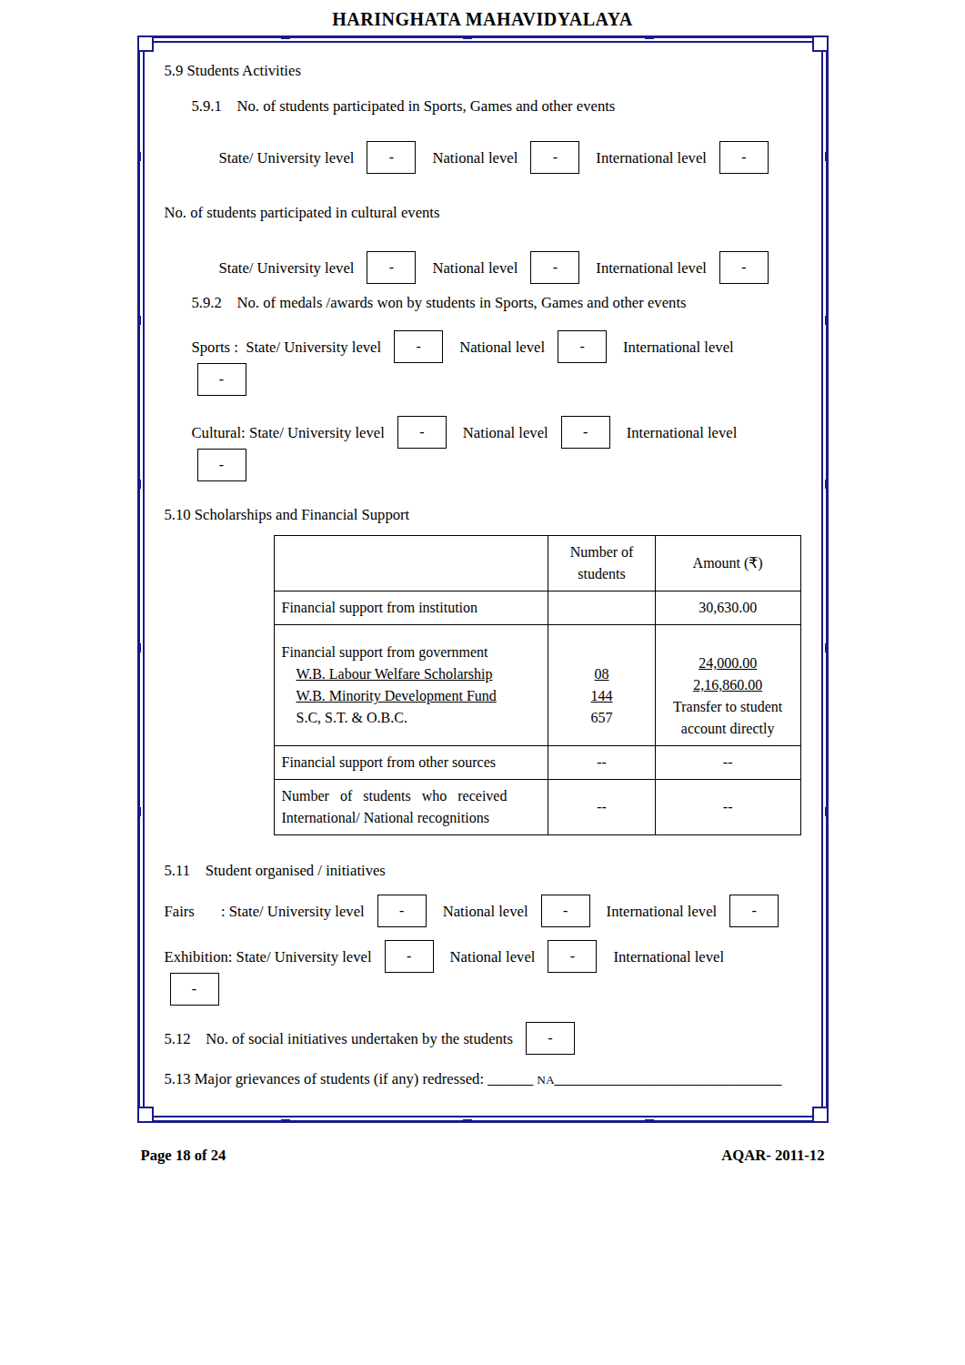HARINGHATA MAHAVIDYALAYA
5.9 Students Activities
5.9.1 No. of students participated in Sports, Games and other events
State/ University level- National level- International level-
No. of students participated in cultural events
State/ University level- National level- International level-
5.9.2 No. of medals /awards won by students in Sports, Games and other events
Sports : State/ University level- National level- International level-
Cultural: State/ University level- National level- International level-
5.10 Scholarships and Financial Support
| | Number of students | Amount (₹) |
| --- | --- | --- |
| Financial support from institution | | 30,630.00 |
| Financial support from government W.B. Labour Welfare Scholarship W.B. Minority Development Fund S.C, S.T. & O.B.C. | 08 144 657 | 24,000.00 2,16,860.00 Transfer to student account directly |
| Financial support from other sources | -- | -- |
| Number of students who received International/ National recognitions | -- | -- |
5.11 Student organised / initiatives
Fairs : State/ University level- National level- International level-
Exhibition: State/ University level- National level- International level-
5.12 No. of social initiatives undertaken by the students-
5.13 Major grievances of students (if any) redressed: ______ NA______________________________
Page 18 of 24
AQAR- 2011-12